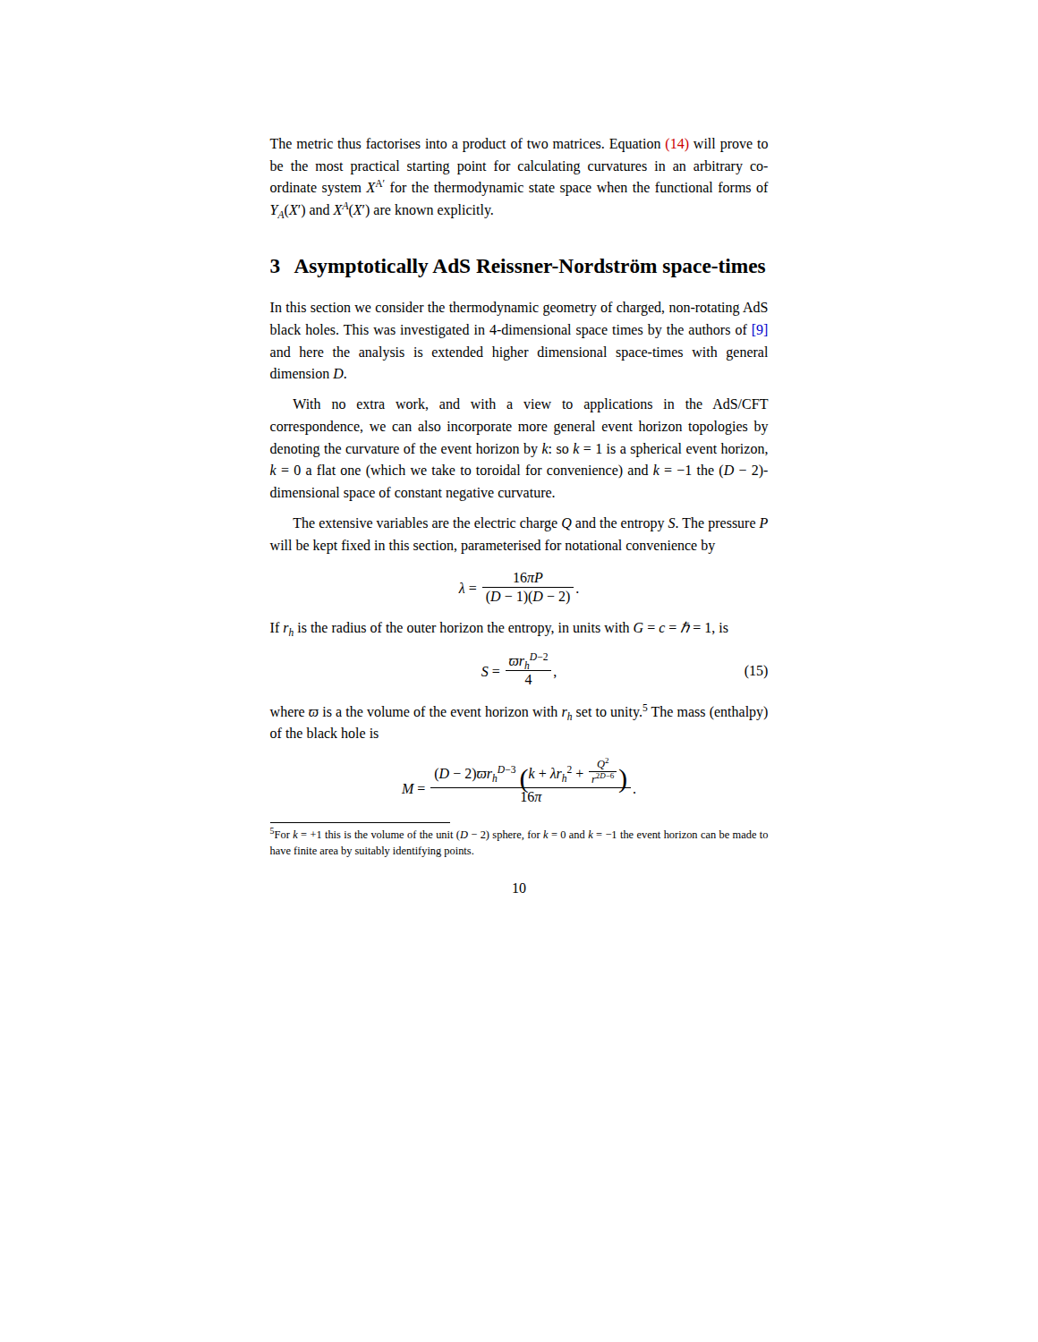The metric thus factorises into a product of two matrices. Equation (14) will prove to be the most practical starting point for calculating curvatures in an arbitrary co-ordinate system XA′ for the thermodynamic state space when the functional forms of YA(X′) and XA(X′) are known explicitly.
3 Asymptotically AdS Reissner-Nordström space-times
In this section we consider the thermodynamic geometry of charged, non-rotating AdS black holes. This was investigated in 4-dimensional space times by the authors of [9] and here the analysis is extended higher dimensional space-times with general dimension D.
With no extra work, and with a view to applications in the AdS/CFT correspondence, we can also incorporate more general event horizon topologies by denoting the curvature of the event horizon by k: so k = 1 is a spherical event horizon, k = 0 a flat one (which we take to toroidal for convenience) and k = −1 the (D − 2)-dimensional space of constant negative curvature.
The extensive variables are the electric charge Q and the entropy S. The pressure P will be kept fixed in this section, parameterised for notational convenience by
λ = 16πP(D − 1)(D − 2).
If rh is the radius of the outer horizon the entropy, in units with G = c = ℏ = 1, is
S = ϖrhD−24, (15)
where ϖ is a the volume of the event horizon with rh set to unity.5 The mass (enthalpy) of the black hole is
M = (D − 2)ϖrhD−3 (k + λrh2 + Q2 r2D−6) 16π.
5For k = +1 this is the volume of the unit (D − 2) sphere, for k = 0 and k = −1 the event horizon can be made to have finite area by suitably identifying points.
10